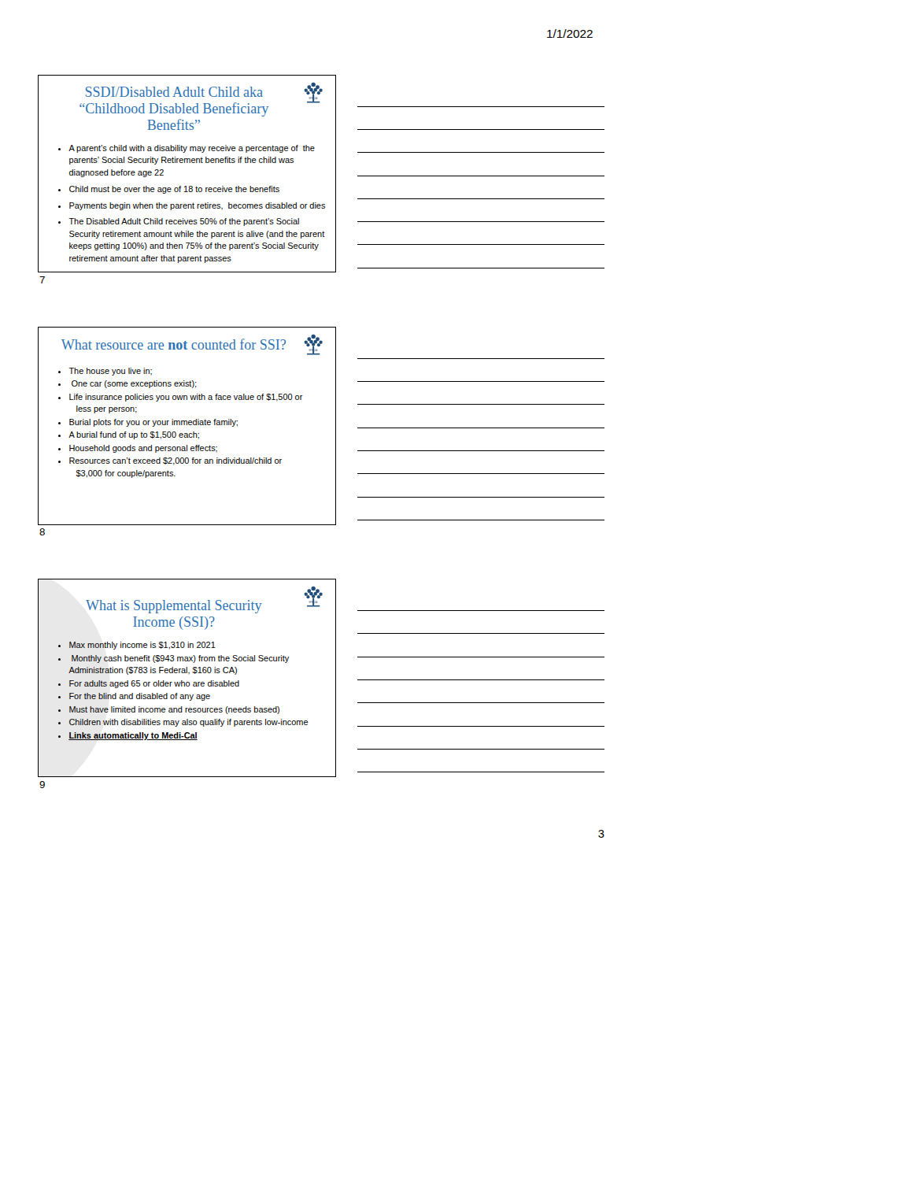1/1/2022
SPECIAL
SSDI/Disabled Adult Child aka
“Childhood Disabled Beneficiary Benefits”
A parent’s child with a disability may receive a percentage of the parents’ Social Security Retirement benefits if the child was diagnosed before age 22
Child must be over the age of 18 to receive the benefits
Payments begin when the parent retires, becomes disabled or dies
The Disabled Adult Child receives 50% of the parent’s Social Security retirement amount while the parent is alive (and the parent keeps getting 100%) and then 75% of the parent’s Social Security retirement amount after that parent passes
7
SPECIAL
What resource are not counted for SSI?
The house you live in;
One car (some exceptions exist);
Life insurance policies you own with a face value of $1,500 or
less per person;
Burial plots for you or your immediate family;
A burial fund of up to $1,500 each;
Household goods and personal effects;
Resources can’t exceed $2,000 for an individual/child or
$3,000 for couple/parents.
8
SPECIAL
What is Supplemental Security
Income (SSI)?
Max monthly income is $1,310 in 2021
Monthly cash benefit ($943 max) from the Social Security Administration ($783 is Federal, $160 is CA)
For adults aged 65 or older who are disabled
For the blind and disabled of any age
Must have limited income and resources (needs based)
Children with disabilities may also qualify if parents low-income
Links automatically to Medi-Cal
9
3